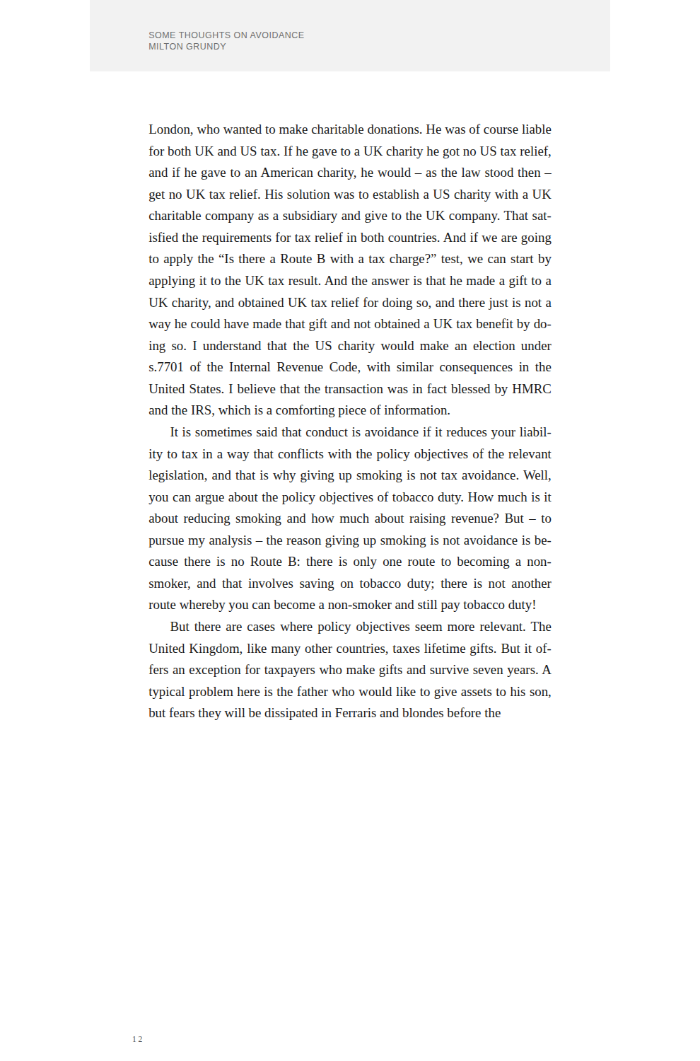Some Thoughts on Avoidance
Milton Grundy
London, who wanted to make charitable donations. He was of course liable for both UK and US tax. If he gave to a UK charity he got no US tax relief, and if he gave to an American charity, he would – as the law stood then – get no UK tax relief. His solution was to establish a US charity with a UK charitable company as a subsidiary and give to the UK company. That satisfied the requirements for tax relief in both countries. And if we are going to apply the “Is there a Route B with a tax charge?” test, we can start by applying it to the UK tax result. And the answer is that he made a gift to a UK charity, and obtained UK tax relief for doing so, and there just is not a way he could have made that gift and not obtained a UK tax benefit by doing so. I understand that the US charity would make an election under s.7701 of the Internal Revenue Code, with similar consequences in the United States. I believe that the transaction was in fact blessed by HMRC and the IRS, which is a comforting piece of information.
It is sometimes said that conduct is avoidance if it reduces your liability to tax in a way that conflicts with the policy objectives of the relevant legislation, and that is why giving up smoking is not tax avoidance. Well, you can argue about the policy objectives of tobacco duty. How much is it about reducing smoking and how much about raising revenue? But – to pursue my analysis – the reason giving up smoking is not avoidance is because there is no Route B: there is only one route to becoming a non-smoker, and that involves saving on tobacco duty; there is not another route whereby you can become a non-smoker and still pay tobacco duty!
But there are cases where policy objectives seem more relevant. The United Kingdom, like many other countries, taxes lifetime gifts. But it offers an exception for taxpayers who make gifts and survive seven years. A typical problem here is the father who would like to give assets to his son, but fears they will be dissipated in Ferraris and blondes before the
12